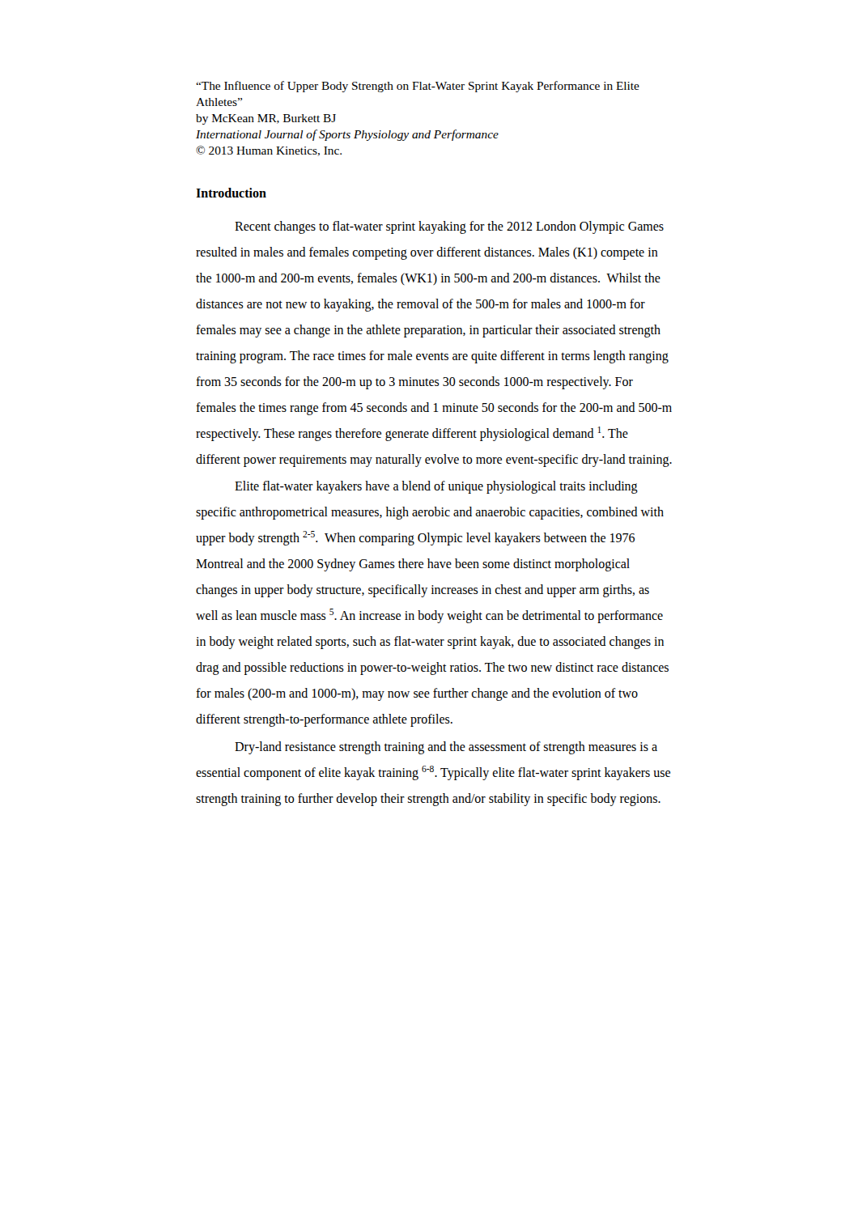“The Influence of Upper Body Strength on Flat-Water Sprint Kayak Performance in Elite Athletes” by McKean MR, Burkett BJ
International Journal of Sports Physiology and Performance
© 2013 Human Kinetics, Inc.
Introduction
Recent changes to flat-water sprint kayaking for the 2012 London Olympic Games resulted in males and females competing over different distances. Males (K1) compete in the 1000-m and 200-m events, females (WK1) in 500-m and 200-m distances. Whilst the distances are not new to kayaking, the removal of the 500-m for males and 1000-m for females may see a change in the athlete preparation, in particular their associated strength training program. The race times for male events are quite different in terms length ranging from 35 seconds for the 200-m up to 3 minutes 30 seconds 1000-m respectively. For females the times range from 45 seconds and 1 minute 50 seconds for the 200-m and 500-m respectively. These ranges therefore generate different physiological demand 1. The different power requirements may naturally evolve to more event-specific dry-land training.
Elite flat-water kayakers have a blend of unique physiological traits including specific anthropometrical measures, high aerobic and anaerobic capacities, combined with upper body strength 2-5. When comparing Olympic level kayakers between the 1976 Montreal and the 2000 Sydney Games there have been some distinct morphological changes in upper body structure, specifically increases in chest and upper arm girths, as well as lean muscle mass 5. An increase in body weight can be detrimental to performance in body weight related sports, such as flat-water sprint kayak, due to associated changes in drag and possible reductions in power-to-weight ratios. The two new distinct race distances for males (200-m and 1000-m), may now see further change and the evolution of two different strength-to-performance athlete profiles.
Dry-land resistance strength training and the assessment of strength measures is a essential component of elite kayak training 6-8. Typically elite flat-water sprint kayakers use strength training to further develop their strength and/or stability in specific body regions.